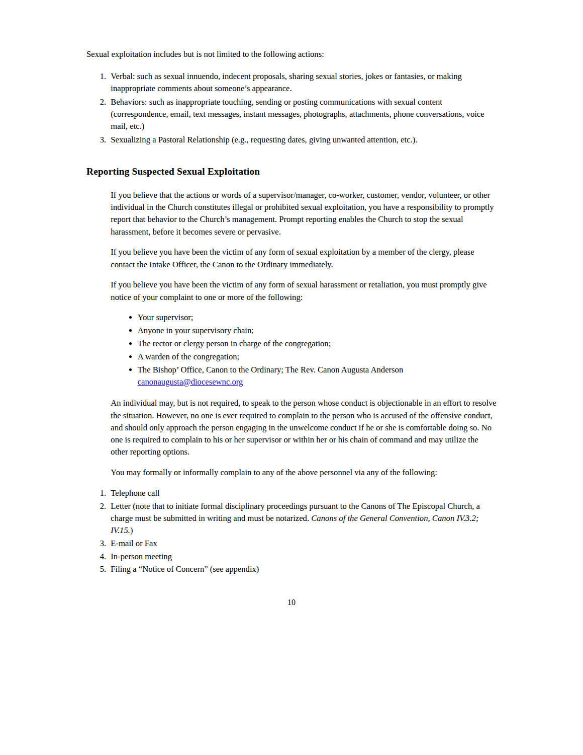Sexual exploitation includes but is not limited to the following actions:
Verbal: such as sexual innuendo, indecent proposals, sharing sexual stories, jokes or fantasies, or making inappropriate comments about someone’s appearance.
Behaviors: such as inappropriate touching, sending or posting communications with sexual content (correspondence, email, text messages, instant messages, photographs, attachments, phone conversations, voice mail, etc.)
Sexualizing a Pastoral Relationship (e.g., requesting dates, giving unwanted attention, etc.).
Reporting Suspected Sexual Exploitation
If you believe that the actions or words of a supervisor/manager, co-worker, customer, vendor, volunteer, or other individual in the Church constitutes illegal or prohibited sexual exploitation, you have a responsibility to promptly report that behavior to the Church’s management. Prompt reporting enables the Church to stop the sexual harassment, before it becomes severe or pervasive.
If you believe you have been the victim of any form of sexual exploitation by a member of the clergy, please contact the Intake Officer, the Canon to the Ordinary immediately.
If you believe you have been the victim of any form of sexual harassment or retaliation, you must promptly give notice of your complaint to one or more of the following:
Your supervisor;
Anyone in your supervisory chain;
The rector or clergy person in charge of the congregation;
A warden of the congregation;
The Bishop’ Office, Canon to the Ordinary; The Rev. Canon Augusta Anderson canonaugusta@diocesewnc.org
An individual may, but is not required, to speak to the person whose conduct is objectionable in an effort to resolve the situation. However, no one is ever required to complain to the person who is accused of the offensive conduct, and should only approach the person engaging in the unwelcome conduct if he or she is comfortable doing so. No one is required to complain to his or her supervisor or within her or his chain of command and may utilize the other reporting options.
You may formally or informally complain to any of the above personnel via any of the following:
Telephone call
Letter (note that to initiate formal disciplinary proceedings pursuant to the Canons of The Episcopal Church, a charge must be submitted in writing and must be notarized. Canons of the General Convention, Canon IV.3.2; IV.15.)
E-mail or Fax
In-person meeting
Filing a “Notice of Concern” (see appendix)
10